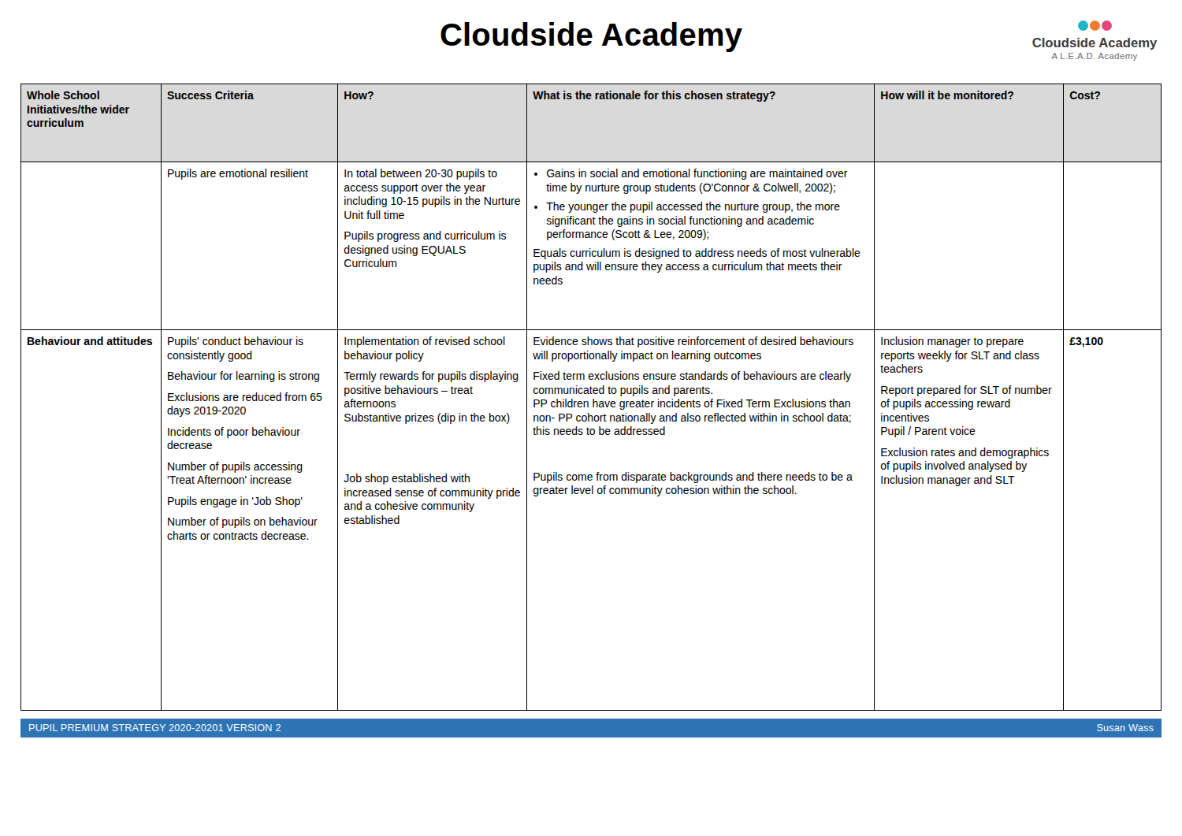Cloudside Academy
Cloudside Academy
A L.E.A.D. Academy
| Whole School Initiatives/the wider curriculum | Success Criteria | How? | What is the rationale for this chosen strategy? | How will it be monitored? | Cost? |
| --- | --- | --- | --- | --- | --- |
| | Pupils are emotional resilient | In total between 20-30 pupils to access support over the year including 10-15 pupils in the Nurture Unit full time Pupils progress and curriculum is designed using EQUALS Curriculum | Gains in social and emotional functioning are maintained over time by nurture group students (O'Connor & Colwell, 2002); The younger the pupil accessed the nurture group, the more significant the gains in social functioning and academic performance (Scott & Lee, 2009); Equals curriculum is designed to address needs of most vulnerable pupils and will ensure they access a curriculum that meets their needs | | |
| Behaviour and attitudes | Pupils' conduct behaviour is consistently good Behaviour for learning is strong Exclusions are reduced from 65 days 2019-2020 Incidents of poor behaviour decrease Number of pupils accessing 'Treat Afternoon' increase Pupils engage in 'Job Shop' Number of pupils on behaviour charts or contracts decrease. | Implementation of revised school behaviour policy Termly rewards for pupils displaying positive behaviours – treat afternoons Substantive prizes (dip in the box) Job shop established with increased sense of community pride and a cohesive community established | Evidence shows that positive reinforcement of desired behaviours will proportionally impact on learning outcomes Fixed term exclusions ensure standards of behaviours are clearly communicated to pupils and parents. PP children have greater incidents of Fixed Term Exclusions than non- PP cohort nationally and also reflected within in school data; this needs to be addressed Pupils come from disparate backgrounds and there needs to be a greater level of community cohesion within the school. | Inclusion manager to prepare reports weekly for SLT and class teachers Report prepared for SLT of number of pupils accessing reward incentives Pupil / Parent voice Exclusion rates and demographics of pupils involved analysed by Inclusion manager and SLT | £3,100 |
PUPIL PREMIUM STRATEGY 2020-20201 VERSION 2
Susan Wass